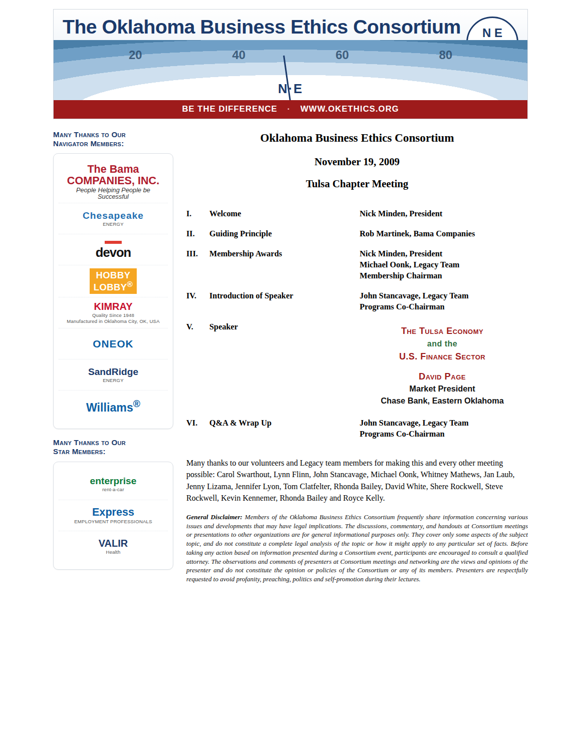The Oklahoma Business Ethics Consortium
N E
S W OK ETHICS
20406080
N·E
BE THE DIFFERENCE · WWW.OKETHICS.ORG
Many Thanks to Our
Navigator Members:
The Bama
COMPANIES, INC. People Helping People be Successful
ChesapeakeENERGY
devon
HOBBY
LOBBY®
KIMRAYQuality Since 1948 Manufactured in Oklahoma City, OK, USA
ONEOK
SandRidgeENERGY
Williams®
Many Thanks to Our
Star Members:
enterpriserent-a-car
ExpressEMPLOYMENT PROFESSIONALS
VALIRHealth
Oklahoma Business Ethics Consortium
November 19, 2009
Tulsa Chapter Meeting
| I. | Welcome | Nick Minden, President |
| II. | Guiding Principle | Rob Martinek, Bama Companies |
| III. | Membership Awards | Nick Minden, President Michael Oonk, Legacy Team Membership Chairman |
| IV. | Introduction of Speaker | John Stancavage, Legacy Team Programs Co-Chairman |
| V. | Speaker | The Tulsa Economy and the U.S. Finance Sector David Page Market President Chase Bank, Eastern Oklahoma |
| VI. | Q&A & Wrap Up | John Stancavage, Legacy Team Programs Co-Chairman |
Many thanks to our volunteers and Legacy team members for making this and every other meeting possible: Carol Swarthout, Lynn Flinn, John Stancavage, Michael Oonk, Whitney Mathews, Jan Laub, Jenny Lizama, Jennifer Lyon, Tom Clatfelter, Rhonda Bailey, David White, Shere Rockwell, Steve Rockwell, Kevin Kennemer, Rhonda Bailey and Royce Kelly.
General Disclaimer: Members of the Oklahoma Business Ethics Consortium frequently share information concerning various issues and developments that may have legal implications. The discussions, commentary, and handouts at Consortium meetings or presentations to other organizations are for general informational purposes only. They cover only some aspects of the subject topic, and do not constitute a complete legal analysis of the topic or how it might apply to any particular set of facts. Before taking any action based on information presented during a Consortium event, participants are encouraged to consult a qualified attorney. The observations and comments of presenters at Consortium meetings and networking are the views and opinions of the presenter and do not constitute the opinion or policies of the Consortium or any of its members. Presenters are respectfully requested to avoid profanity, preaching, politics and self-promotion during their lectures.